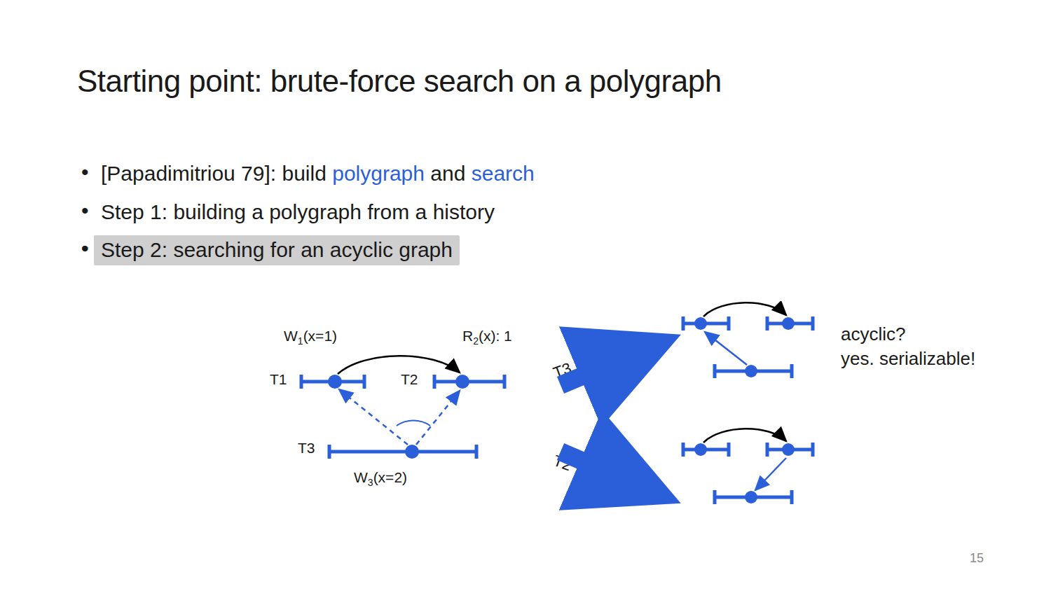Starting point: brute-force search on a polygraph
[Papadimitriou 79]: build polygraph and search
Step 1: building a polygraph from a history
• Step 2: searching for an acyclic graph
W1(x=1)
R2(x): 1
T1
T2
T3
W3(x=2)
T3 → T1
T2 → T3
acyclic?
yes. serializable!
15